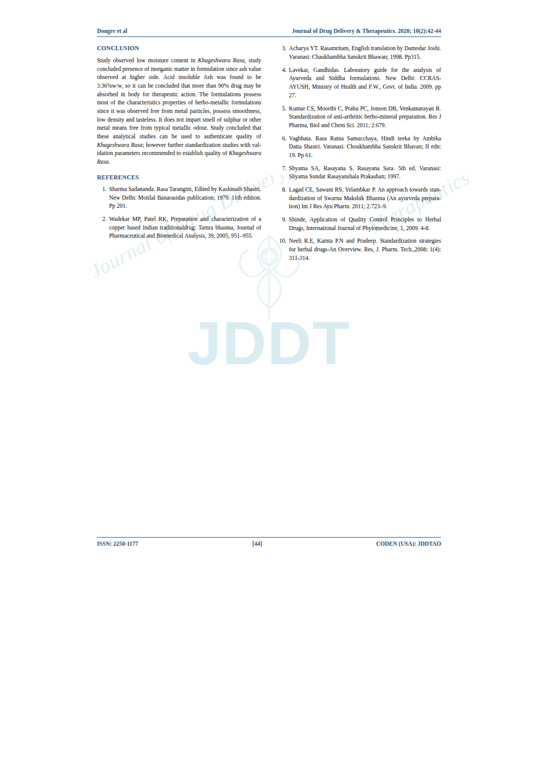Dongre et al
Journal of Drug Delivery & Therapeutics. 2020; 10(2):42-44
Journal of Drug Delivery &
Therapeutics
JDDT
Conclusion
Study observed low moisture content in Khageshwara Rasa, study concluded presence of inorganic matter in formulation since ash value observed at higher side. Acid insoluble Ash was found to be 3.36%w/w, so it can be concluded that more than 90% drug may be absorbed in body for therapeutic action. The formulations possess most of the characteristics properties of herbo-metallic formulations since it was observed free from metal particles, possess smoothness, low density and tasteless. It does not impart smell of sulphur or other metal means free from typical metallic odour. Study concluded that these analytical studies can be used to authenticate quality of Khageshwara Rasa; however further standardization studies with validation parameters recommended to establish quality of Khageshwara Rasa.
References
Sharma Sadananda. Rasa Tarangini, Edited by Kashinath Shastri. New Delhi: Motilal Banarasidas publication; 1979. 11th edition. Pp 201.
Wadekar MP, Patel RK, Preparation and characterization of a copper based Indian traditionaldrug: Tamra bhasma, Journal of Pharmaceutical and Biomedical Analysis, 39, 2005, 951–955.
Acharya YT. Rasamritam, English translation by Damodar Joshi. Varanasi: Chaukhambha Sanskrit Bhawan; 1998. Pp315.
Lavekar, Gandhidas. Laboratory guide for the analysis of Ayurveda and Siddha formulations. New Delhi: CCRAS-AYUSH, Ministry of Health and F.W., Govt. of India. 2009. pp 27.
Kumar CS, Moorthi C, Prabu PC, Jonson DB, Venkatnarayan R. Standardization of anti-arthritic herbo-mineral preparation. Res J Pharma, Biol and Chem Sci. 2011; 2:679.
Vagbhata. Rasa Ratna Samucchaya, Hindi teeka by Ambika Datta Shastri. Varanasi: Choukhambha Sanskrit Bhavan; II edn: 19. Pp 61.
Shyama SA, Rasayana S. Rasayana Sara. 5th ed. Varanasi: Shyama Sundar Rasayanshala Prakashan; 1997.
Lagad CE, Sawant RS, Yelambkar P. An approach towards standardization of Swarna Makshik Bhasma (An ayurveda preparation) Int J Res Ayu Pharm. 2011; 2:723–9.
Shinde, Application of Quality Control Principles to Herbal Drugs, International Journal of Phytomedicine, 1, 2009. 4-8.
Neeli R.E, Kamta P.N and Pradeep. Standardization strategies for herbal drugs-An Overview. Res, J. Pharm. Tech.,2008; 1(4): 311-314.
ISSN: 2250-1177
[44]
CODEN (USA): JDDTAO